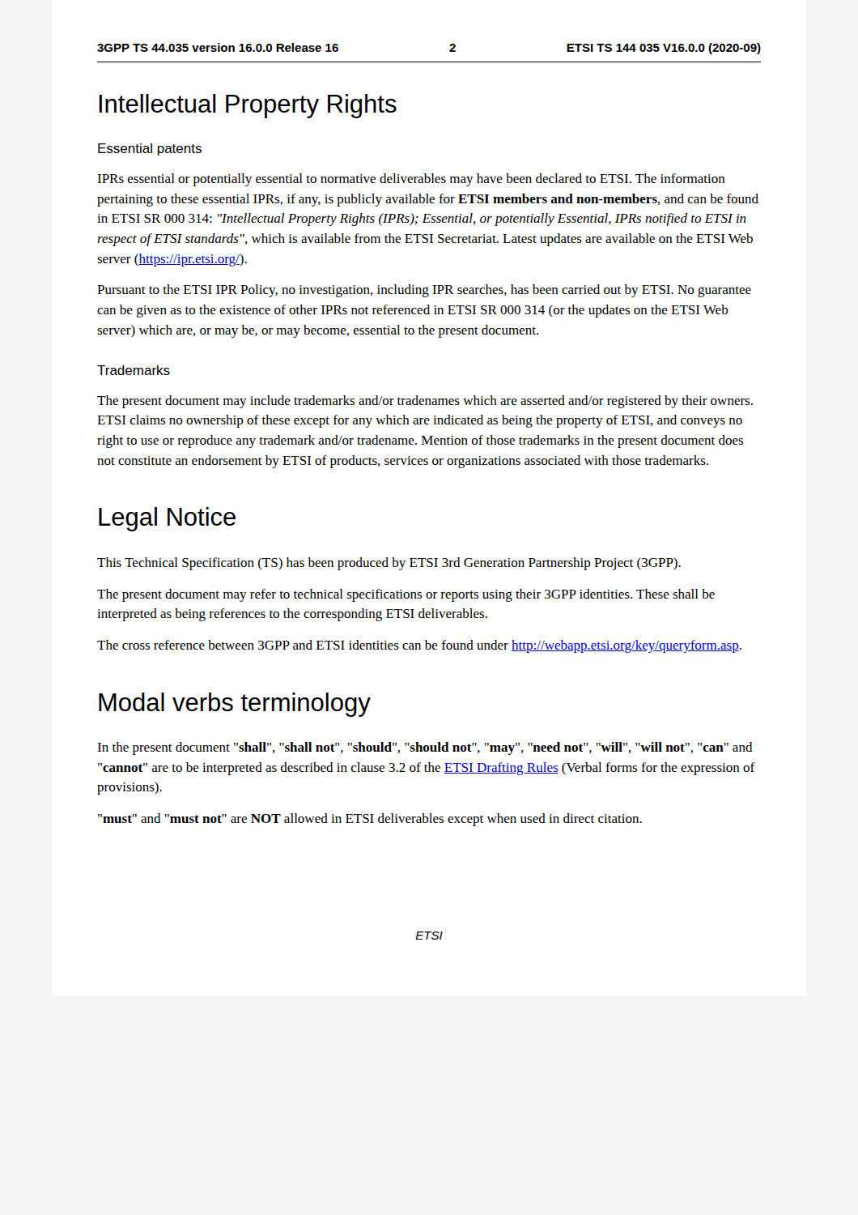3GPP TS 44.035 version 16.0.0 Release 16
2
ETSI TS 144 035 V16.0.0 (2020-09)
Intellectual Property Rights
Essential patents
IPRs essential or potentially essential to normative deliverables may have been declared to ETSI. The information pertaining to these essential IPRs, if any, is publicly available for ETSI members and non-members, and can be found in ETSI SR 000 314: "Intellectual Property Rights (IPRs); Essential, or potentially Essential, IPRs notified to ETSI in respect of ETSI standards", which is available from the ETSI Secretariat. Latest updates are available on the ETSI Web server (https://ipr.etsi.org/).
Pursuant to the ETSI IPR Policy, no investigation, including IPR searches, has been carried out by ETSI. No guarantee can be given as to the existence of other IPRs not referenced in ETSI SR 000 314 (or the updates on the ETSI Web server) which are, or may be, or may become, essential to the present document.
Trademarks
The present document may include trademarks and/or tradenames which are asserted and/or registered by their owners. ETSI claims no ownership of these except for any which are indicated as being the property of ETSI, and conveys no right to use or reproduce any trademark and/or tradename. Mention of those trademarks in the present document does not constitute an endorsement by ETSI of products, services or organizations associated with those trademarks.
Legal Notice
This Technical Specification (TS) has been produced by ETSI 3rd Generation Partnership Project (3GPP).
The present document may refer to technical specifications or reports using their 3GPP identities. These shall be interpreted as being references to the corresponding ETSI deliverables.
The cross reference between 3GPP and ETSI identities can be found under http://webapp.etsi.org/key/queryform.asp.
Modal verbs terminology
In the present document "shall", "shall not", "should", "should not", "may", "need not", "will", "will not", "can" and "cannot" are to be interpreted as described in clause 3.2 of the ETSI Drafting Rules (Verbal forms for the expression of provisions).
"must" and "must not" are NOT allowed in ETSI deliverables except when used in direct citation.
ETSI